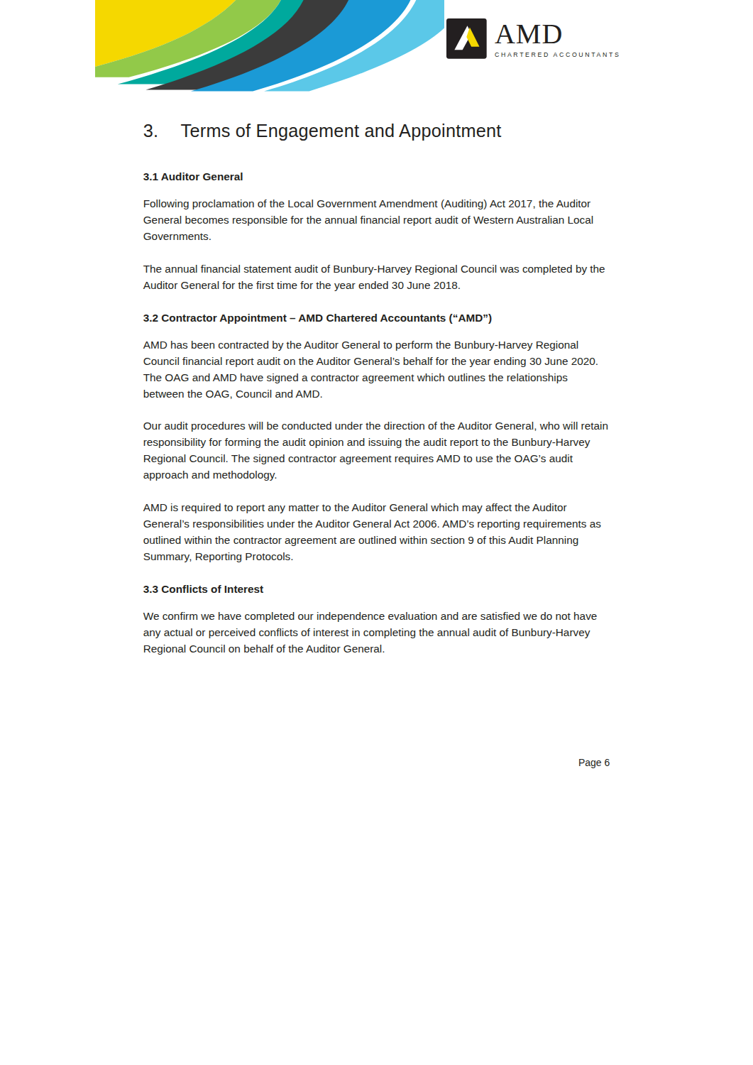AMD
CHARTERED ACCOUNTANTS
3. Terms of Engagement and Appointment
3.1 Auditor General
Following proclamation of the Local Government Amendment (Auditing) Act 2017, the Auditor General becomes responsible for the annual financial report audit of Western Australian Local Governments.
The annual financial statement audit of Bunbury-Harvey Regional Council was completed by the Auditor General for the first time for the year ended 30 June 2018.
3.2 Contractor Appointment – AMD Chartered Accountants (“AMD”)
AMD has been contracted by the Auditor General to perform the Bunbury-Harvey Regional Council financial report audit on the Auditor General’s behalf for the year ending 30 June 2020. The OAG and AMD have signed a contractor agreement which outlines the relationships between the OAG, Council and AMD.
Our audit procedures will be conducted under the direction of the Auditor General, who will retain responsibility for forming the audit opinion and issuing the audit report to the Bunbury-Harvey Regional Council. The signed contractor agreement requires AMD to use the OAG’s audit approach and methodology.
AMD is required to report any matter to the Auditor General which may affect the Auditor General’s responsibilities under the Auditor General Act 2006. AMD’s reporting requirements as outlined within the contractor agreement are outlined within section 9 of this Audit Planning Summary, Reporting Protocols.
3.3 Conflicts of Interest
We confirm we have completed our independence evaluation and are satisfied we do not have any actual or perceived conflicts of interest in completing the annual audit of Bunbury-Harvey Regional Council on behalf of the Auditor General.
Page 6